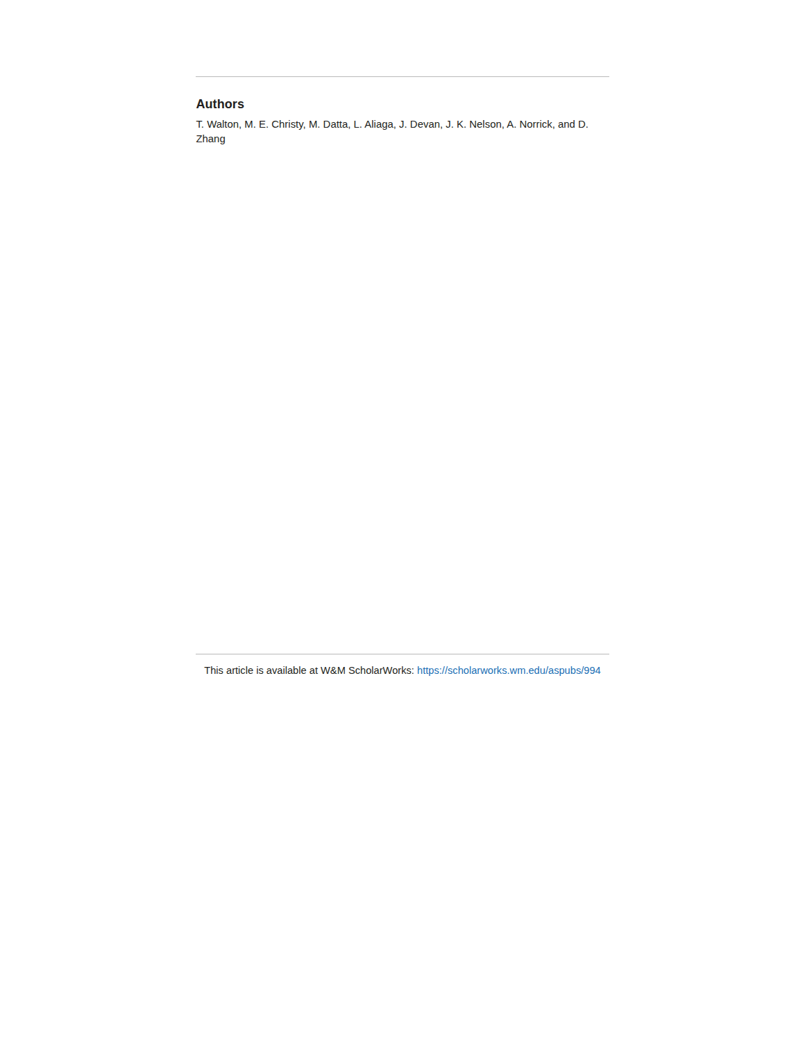Authors
T. Walton, M. E. Christy, M. Datta, L. Aliaga, J. Devan, J. K. Nelson, A. Norrick, and D. Zhang
This article is available at W&M ScholarWorks: https://scholarworks.wm.edu/aspubs/994